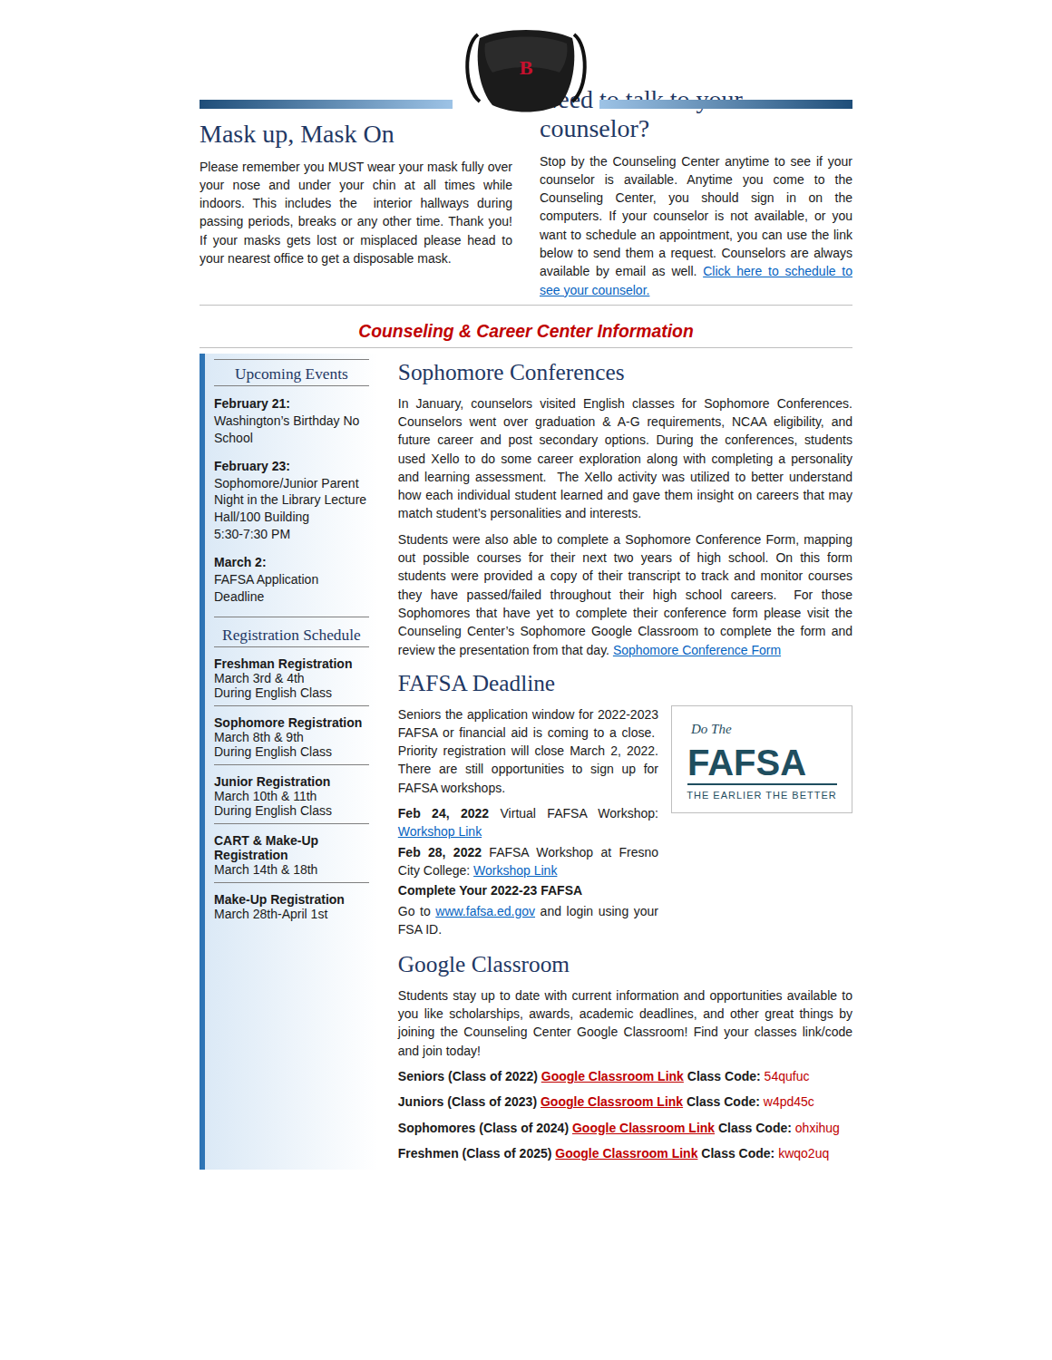B
Mask up, Mask On
Please remember you MUST wear your mask fully over your nose and under your chin at all times while indoors. This includes the interior hallways during passing periods, breaks or any other time. Thank you! If your masks gets lost or misplaced please head to your nearest office to get a disposable mask.
Need to talk to your counselor?
Stop by the Counseling Center anytime to see if your counselor is available. Anytime you come to the Counseling Center, you should sign in on the computers. If your counselor is not available, or you want to schedule an appointment, you can use the link below to send them a request. Counselors are always available by email as well. Click here to schedule to see your counselor.
Counseling & Career Center Information
Upcoming Events
February 21:
Washington’s Birthday No School
February 23:
Sophomore/Junior Parent Night in the Library Lecture Hall/100 Building
5:30-7:30 PM
March 2:
FAFSA Application Deadline
Registration Schedule
Freshman Registration
March 3rd & 4th
During English Class
Sophomore Registration
March 8th & 9th
During English Class
Junior Registration
March 10th & 11th
During English Class
CART & Make-Up Registration
March 14th & 18th
Make-Up Registration
March 28th-April 1st
Sophomore Conferences
In January, counselors visited English classes for Sophomore Conferences. Counselors went over graduation & A-G requirements, NCAA eligibility, and future career and post secondary options. During the conferences, students used Xello to do some career exploration along with completing a personality and learning assessment. The Xello activity was utilized to better understand how each individual student learned and gave them insight on careers that may match student’s personalities and interests.
Students were also able to complete a Sophomore Conference Form, mapping out possible courses for their next two years of high school. On this form students were provided a copy of their transcript to track and monitor courses they have passed/failed throughout their high school careers. For those Sophomores that have yet to complete their conference form please visit the Counseling Center’s Sophomore Google Classroom to complete the form and review the presentation from that day. Sophomore Conference Form
FAFSA Deadline
Seniors the application window for 2022-2023 FAFSA or financial aid is coming to a close. Priority registration will close March 2, 2022. There are still opportunities to sign up for FAFSA workshops.
Feb 24, 2022 Virtual FAFSA Workshop: Workshop Link
Feb 28, 2022 FAFSA Workshop at Fresno City College: Workshop Link
Complete Your 2022-23 FAFSA
Go to www.fafsa.ed.gov and login using your FSA ID.
Do The FAFSA THE EARLIER THE BETTER
Google Classroom
Students stay up to date with current information and opportunities available to you like scholarships, awards, academic deadlines, and other great things by joining the Counseling Center Google Classroom! Find your classes link/code and join today!
Seniors (Class of 2022) Google Classroom Link Class Code: 54qufuc
Juniors (Class of 2023) Google Classroom Link Class Code: w4pd45c
Sophomores (Class of 2024) Google Classroom Link Class Code: ohxihug
Freshmen (Class of 2025) Google Classroom Link Class Code: kwqo2uq